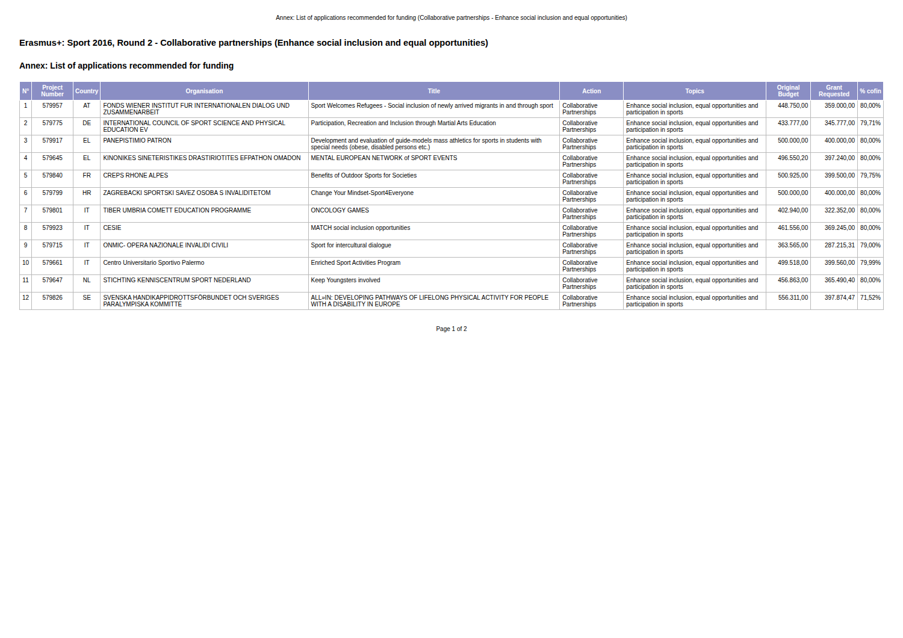Annex: List of applications recommended for funding (Collaborative partnerships - Enhance social inclusion and equal opportunities)
Erasmus+: Sport 2016, Round 2 - Collaborative partnerships (Enhance social inclusion and equal opportunities)
Annex: List of applications recommended for funding
| N° | Project Number | Country | Organisation | Title | Action | Topics | Original Budget | Grant Requested | % cofin |
| --- | --- | --- | --- | --- | --- | --- | --- | --- | --- |
| 1 | 579957 | AT | FONDS WIENER INSTITUT FUR INTERNATIONALEN DIALOG UND ZUSAMMENARBEIT | Sport Welcomes Refugees - Social inclusion of newly arrived migrants in and through sport | Collaborative Partnerships | Enhance social inclusion, equal opportunities and participation in sports | 448.750,00 | 359.000,00 | 80,00% |
| 2 | 579775 | DE | INTERNATIONAL COUNCIL OF SPORT SCIENCE AND PHYSICAL EDUCATION EV | Participation, Recreation and Inclusion through Martial Arts Education | Collaborative Partnerships | Enhance social inclusion, equal opportunities and participation in sports | 433.777,00 | 345.777,00 | 79,71% |
| 3 | 579917 | EL | PANEPISTIMIO PATRON | Development and evaluation of guide-models mass athletics for sports in students with special needs (obese, disabled persons etc.) | Collaborative Partnerships | Enhance social inclusion, equal opportunities and participation in sports | 500.000,00 | 400.000,00 | 80,00% |
| 4 | 579645 | EL | KINONIKES SINETERISTIKES DRASTIRIOTITES EFPATHON OMADON | MENTAL EUROPEAN NETWORK of SPORT EVENTS | Collaborative Partnerships | Enhance social inclusion, equal opportunities and participation in sports | 496.550,20 | 397.240,00 | 80,00% |
| 5 | 579840 | FR | CREPS RHONE ALPES | Benefits of Outdoor Sports for Societies | Collaborative Partnerships | Enhance social inclusion, equal opportunities and participation in sports | 500.925,00 | 399.500,00 | 79,75% |
| 6 | 579799 | HR | ZAGREBACKI SPORTSKI SAVEZ OSOBA S INVALIDITETOM | Change Your Mindset-Sport4Everyone | Collaborative Partnerships | Enhance social inclusion, equal opportunities and participation in sports | 500.000,00 | 400.000,00 | 80,00% |
| 7 | 579801 | IT | TIBER UMBRIA COMETT EDUCATION PROGRAMME | ONCOLOGY GAMES | Collaborative Partnerships | Enhance social inclusion, equal opportunities and participation in sports | 402.940,00 | 322.352,00 | 80,00% |
| 8 | 579923 | IT | CESIE | MATCH social inclusion opportunities | Collaborative Partnerships | Enhance social inclusion, equal opportunities and participation in sports | 461.556,00 | 369.245,00 | 80,00% |
| 9 | 579715 | IT | ONMIC- OPERA NAZIONALE INVALIDI CIVILI | Sport for intercultural dialogue | Collaborative Partnerships | Enhance social inclusion, equal opportunities and participation in sports | 363.565,00 | 287.215,31 | 79,00% |
| 10 | 579661 | IT | Centro Universitario Sportivo Palermo | Enriched Sport Activities Program | Collaborative Partnerships | Enhance social inclusion, equal opportunities and participation in sports | 499.518,00 | 399.560,00 | 79,99% |
| 11 | 579647 | NL | STICHTING KENNISCENTRUM SPORT NEDERLAND | Keep Youngsters involved | Collaborative Partnerships | Enhance social inclusion, equal opportunities and participation in sports | 456.863,00 | 365.490,40 | 80,00% |
| 12 | 579826 | SE | SVENSKA HANDIKAPPIDROTTSFÖRBUNDET OCH SVERIGES PARALYMPISKA KOMMITTÉ | ALL»IN: DEVELOPING PATHWAYS OF LIFELONG PHYSICAL ACTIVITY FOR PEOPLE WITH A DISABILITY IN EUROPE | Collaborative Partnerships | Enhance social inclusion, equal opportunities and participation in sports | 556.311,00 | 397.874,47 | 71,52% |
Page 1 of 2